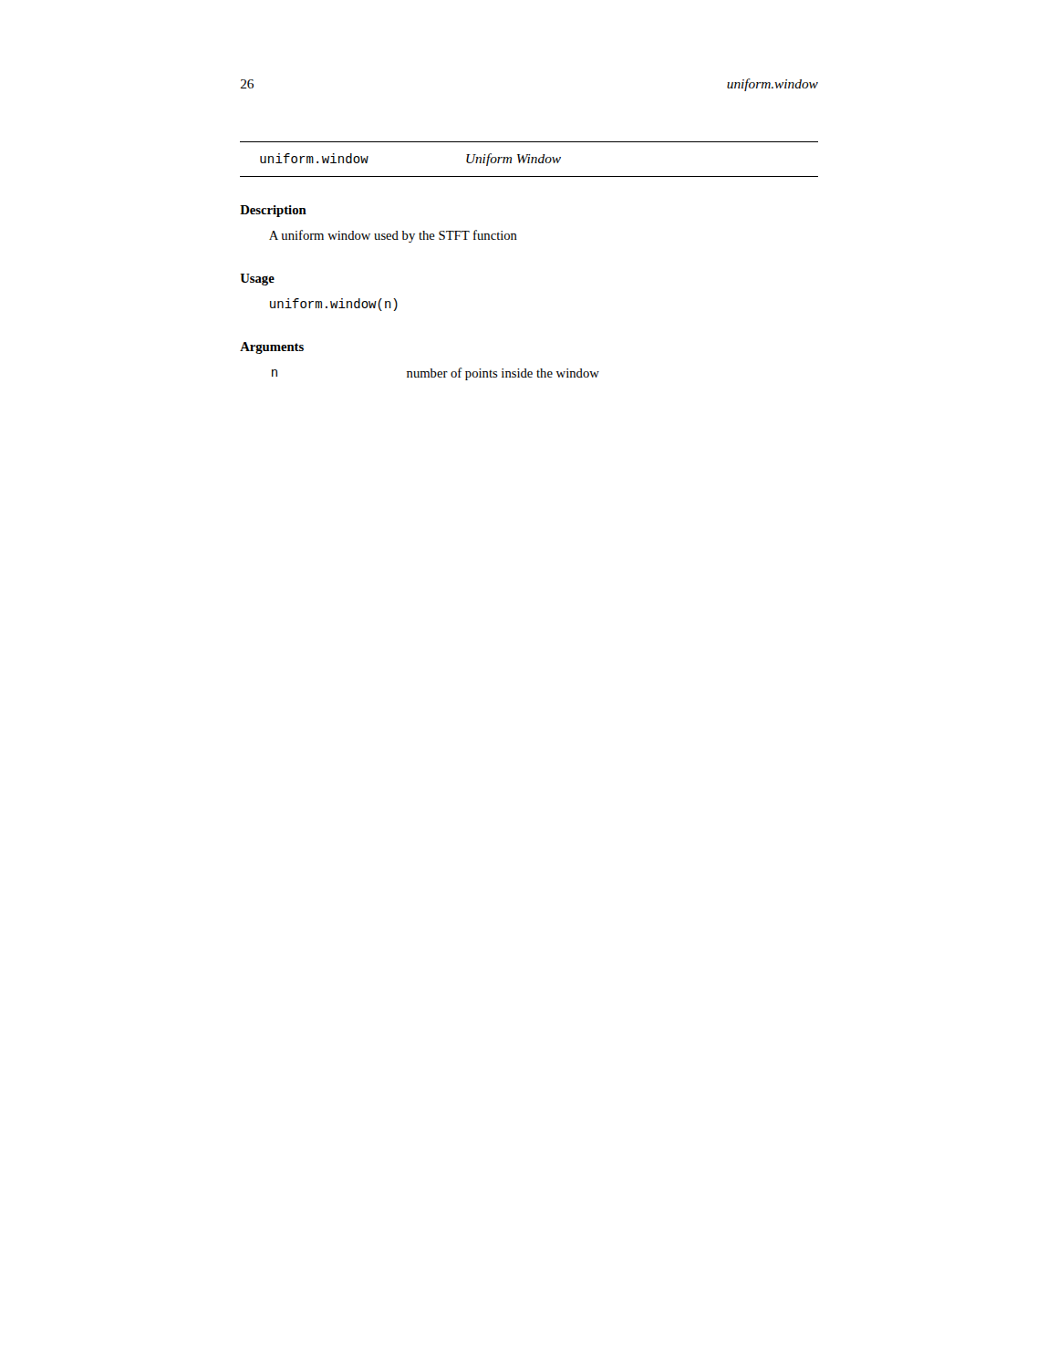26 uniform.window
uniform.window Uniform Window
Description
A uniform window used by the STFT function
Usage
uniform.window(n)
Arguments
| n | number of points inside the window |